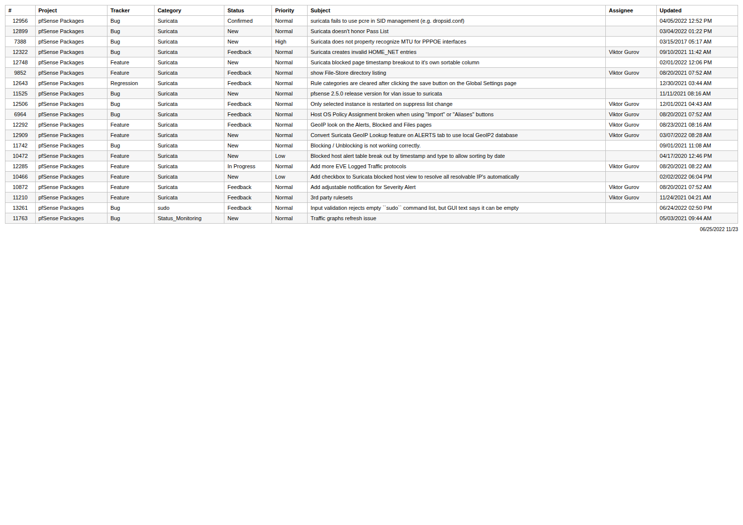| # | Project | Tracker | Category | Status | Priority | Subject | Assignee | Updated |
| --- | --- | --- | --- | --- | --- | --- | --- | --- |
| 12956 | pfSense Packages | Bug | Suricata | Confirmed | Normal | suricata fails to use pcre in SID management (e.g. dropsid.conf) | | 04/05/2022 12:52 PM |
| 12899 | pfSense Packages | Bug | Suricata | New | Normal | Suricata doesn't honor Pass List | | 03/04/2022 01:22 PM |
| 7388 | pfSense Packages | Bug | Suricata | New | High | Suricata does not property recognize MTU for PPPOE interfaces | | 03/15/2017 05:17 AM |
| 12322 | pfSense Packages | Bug | Suricata | Feedback | Normal | Suricata creates invalid HOME_NET entries | Viktor Gurov | 09/10/2021 11:42 AM |
| 12748 | pfSense Packages | Feature | Suricata | New | Normal | Suricata blocked page timestamp breakout to it's own sortable column | | 02/01/2022 12:06 PM |
| 9852 | pfSense Packages | Feature | Suricata | Feedback | Normal | show File-Store directory listing | Viktor Gurov | 08/20/2021 07:52 AM |
| 12643 | pfSense Packages | Regression | Suricata | Feedback | Normal | Rule categories are cleared after clicking the save button on the Global Settings page | | 12/30/2021 03:44 AM |
| 11525 | pfSense Packages | Bug | Suricata | New | Normal | pfsense 2.5.0 release version for vlan issue to suricata | | 11/11/2021 08:16 AM |
| 12506 | pfSense Packages | Bug | Suricata | Feedback | Normal | Only selected instance is restarted on suppress list change | Viktor Gurov | 12/01/2021 04:43 AM |
| 6964 | pfSense Packages | Bug | Suricata | Feedback | Normal | Host OS Policy Assignment broken when using "Import" or "Aliases" buttons | Viktor Gurov | 08/20/2021 07:52 AM |
| 12292 | pfSense Packages | Feature | Suricata | Feedback | Normal | GeoIP look on the Alerts, Blocked and Files pages | Viktor Gurov | 08/23/2021 08:16 AM |
| 12909 | pfSense Packages | Feature | Suricata | New | Normal | Convert Suricata GeoIP Lookup feature on ALERTS tab to use local GeoIP2 database | Viktor Gurov | 03/07/2022 08:28 AM |
| 11742 | pfSense Packages | Bug | Suricata | New | Normal | Blocking / Unblocking is not working correctly. | | 09/01/2021 11:08 AM |
| 10472 | pfSense Packages | Feature | Suricata | New | Low | Blocked host alert table break out by timestamp and type to allow sorting by date | | 04/17/2020 12:46 PM |
| 12285 | pfSense Packages | Feature | Suricata | In Progress | Normal | Add more EVE Logged Traffic protocols | Viktor Gurov | 08/20/2021 08:22 AM |
| 10466 | pfSense Packages | Feature | Suricata | New | Low | Add checkbox to Suricata blocked host view to resolve all resolvable IP's automatically | | 02/02/2022 06:04 PM |
| 10872 | pfSense Packages | Feature | Suricata | Feedback | Normal | Add adjustable notification for Severity Alert | Viktor Gurov | 08/20/2021 07:52 AM |
| 11210 | pfSense Packages | Feature | Suricata | Feedback | Normal | 3rd party rulesets | Viktor Gurov | 11/24/2021 04:21 AM |
| 13261 | pfSense Packages | Bug | sudo | Feedback | Normal | Input validation rejects empty ``sudo`` command list, but GUI text says it can be empty | | 06/24/2022 02:50 PM |
| 11763 | pfSense Packages | Bug | Status_Monitoring | New | Normal | Traffic graphs refresh issue | | 05/03/2021 09:44 AM |
06/25/2022 11/23